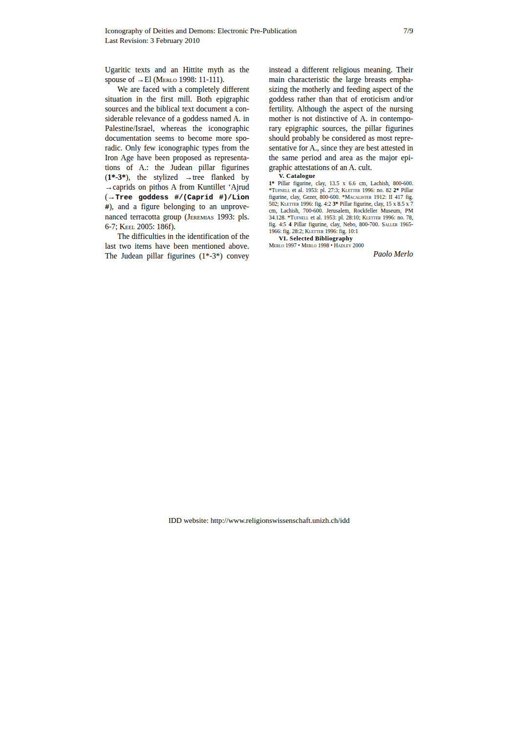Iconography of Deities and Demons: Electronic Pre-Publication
Last Revision: 3 February 2010
7/9
Ugaritic texts and an Hittite myth as the spouse of →El (Merlo 1998: 11-111).
We are faced with a completely different situation in the first mill. Both epigraphic sources and the biblical text document a considerable relevance of a goddess named A. in Palestine/Israel, whereas the iconographic documentation seems to become more sporadic. Only few iconographic types from the Iron Age have been proposed as representations of A.: the Judean pillar figurines (1*-3*), the stylized →tree flanked by →caprids on pithos A from Kuntillet ‘Ajrud (→Tree goddess #/(Caprid #)/Lion #), and a figure belonging to an unprovenanced terracotta group (Jeremias 1993: pls. 6-7; Keel 2005: 186f).
The difficulties in the identification of the last two items have been mentioned above. The Judean pillar figurines (1*-3*) convey instead a different religious meaning. Their main characteristic the large breasts emphasizing the motherly and feeding aspect of the goddess rather than that of eroticism and/or fertility. Although the aspect of the nursing mother is not distinctive of A. in contemporary epigraphic sources, the pillar figurines should probably be considered as most representative for A., since they are best attested in the same period and area as the major epigraphic attestations of an A. cult.
V. Catalogue
1* Pillar figurine, clay, 13.5 x 6.6 cm, Lachish, 800-600. *Tufnell et al. 1953: pl. 27:3; Kletter 1996: no. 82 2* Pillar figurine, clay, Gezer, 800-600. *Macalister 1912: II 417 fig. 502; Kletter 1996: fig. 4:2 3* Pillar figurine, clay, 15 x 8.5 x 7 cm, Lachish, 700-600. Jerusalem, Rockfeller Museum, PM 34.128. *Tufnell et al. 1953: pl. 28:10; Kletter 1996: no. 78, fig. 4:5 4 Pillar figurine, clay, Nebo, 800-700. Saller 1965-1966: fig. 28:2; Kletter 1996: fig. 10:1
VI. Selected Bibliography
Merlo 1997 • Merlo 1998 • Hadley 2000
Paolo Merlo
IDD website: http://www.religionswissenschaft.unizh.ch/idd